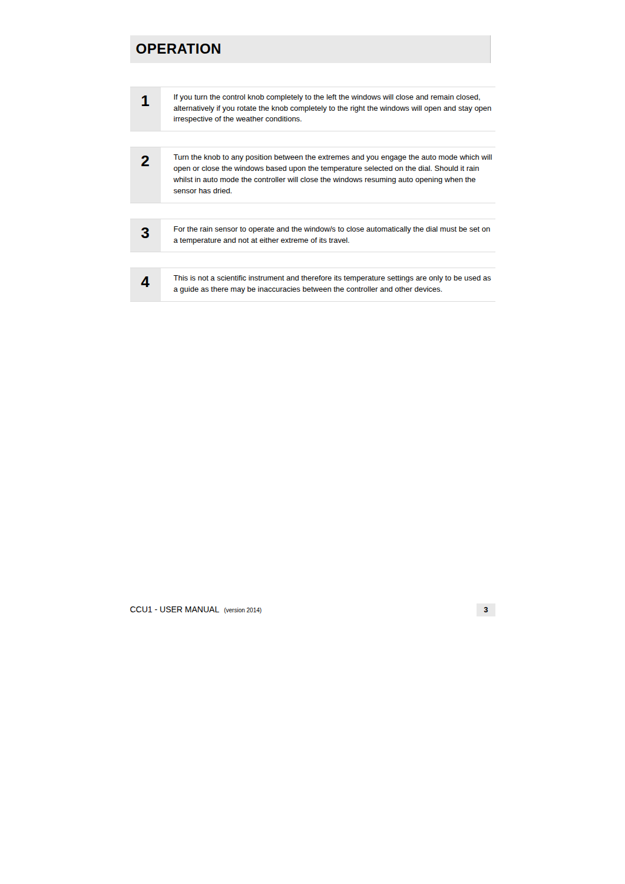OPERATION
1
If you turn the control knob completely to the left the windows will close and remain closed, alternatively if you rotate the knob completely to the right the windows will open and stay open irrespective of the weather conditions.
2
Turn the knob to any position between the extremes and you engage the auto mode which will open or close the windows based upon the temperature selected on the dial. Should it rain whilst in auto mode the controller will close the windows resuming auto opening when the sensor has dried.
3
For the rain sensor to operate and the window/s to close automatically the dial must be set on a temperature and not at either extreme of its travel.
4
This is not a scientific instrument and therefore its temperature settings are only to be used as a guide as there may be inaccuracies between the controller and other devices.
CCU1 - USER MANUAL(version 2014) 3